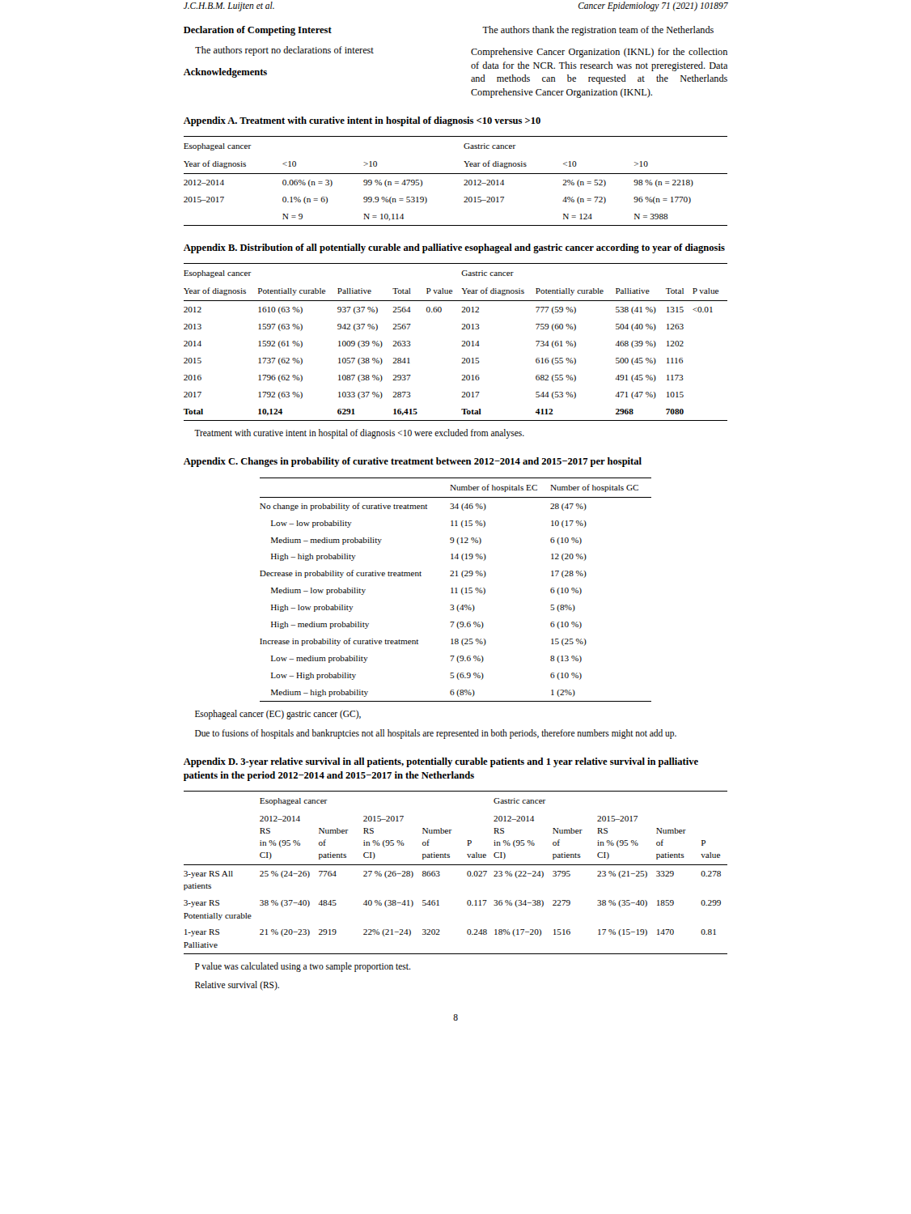J.C.H.B.M. Luijten et al.
Cancer Epidemiology 71 (2021) 101897
Declaration of Competing Interest
The authors report no declarations of interest
Acknowledgements
The authors thank the registration team of the Netherlands
Comprehensive Cancer Organization (IKNL) for the collection of data for the NCR. This research was not preregistered. Data and methods can be requested at the Netherlands Comprehensive Cancer Organization (IKNL).
Appendix A. Treatment with curative intent in hospital of diagnosis <10 versus >10
| Esophageal cancer | Gastric cancer |
| --- | --- |
| Year of diagnosis | <10 | >10 | Year of diagnosis | <10 | >10 |
| 2012–2014 | 0.06% (n = 3) | 99 % (n = 4795) | 2012–2014 | 2% (n = 52) | 98 % (n = 2218) |
| 2015–2017 | 0.1% (n = 6) | 99.9 %(n = 5319) | 2015–2017 | 4% (n = 72) | 96 %(n = 1770) |
| | N = 9 | N = 10,114 | | N = 124 | N = 3988 |
Appendix B. Distribution of all potentially curable and palliative esophageal and gastric cancer according to year of diagnosis
| Esophageal cancer | Gastric cancer |
| --- | --- |
| Year of diagnosis | Potentially curable | Palliative | Total | P value | Year of diagnosis | Potentially curable | Palliative | Total | P value |
| 2012 | 1610 (63 %) | 937 (37 %) | 2564 | 0.60 | 2012 | 777 (59 %) | 538 (41 %) | 1315 | <0.01 |
| 2013 | 1597 (63 %) | 942 (37 %) | 2567 | | 2013 | 759 (60 %) | 504 (40 %) | 1263 | |
| 2014 | 1592 (61 %) | 1009 (39 %) | 2633 | | 2014 | 734 (61 %) | 468 (39 %) | 1202 | |
| 2015 | 1737 (62 %) | 1057 (38 %) | 2841 | | 2015 | 616 (55 %) | 500 (45 %) | 1116 | |
| 2016 | 1796 (62 %) | 1087 (38 %) | 2937 | | 2016 | 682 (55 %) | 491 (45 %) | 1173 | |
| 2017 | 1792 (63 %) | 1033 (37 %) | 2873 | | 2017 | 544 (53 %) | 471 (47 %) | 1015 | |
| Total | 10,124 | 6291 | 16,415 | | Total | 4112 | 2968 | 7080 | |
Treatment with curative intent in hospital of diagnosis <10 were excluded from analyses.
Appendix C. Changes in probability of curative treatment between 2012−2014 and 2015−2017 per hospital
| | Number of hospitals EC | Number of hospitals GC |
| --- | --- | --- |
| No change in probability of curative treatment | 34 (46 %) | 28 (47 %) |
| Low – low probability | 11 (15 %) | 10 (17 %) |
| Medium – medium probability | 9 (12 %) | 6 (10 %) |
| High – high probability | 14 (19 %) | 12 (20 %) |
| Decrease in probability of curative treatment | 21 (29 %) | 17 (28 %) |
| Medium – low probability | 11 (15 %) | 6 (10 %) |
| High – low probability | 3 (4%) | 5 (8%) |
| High – medium probability | 7 (9.6 %) | 6 (10 %) |
| Increase in probability of curative treatment | 18 (25 %) | 15 (25 %) |
| Low – medium probability | 7 (9.6 %) | 8 (13 %) |
| Low – High probability | 5 (6.9 %) | 6 (10 %) |
| Medium – high probability | 6 (8%) | 1 (2%) |
Esophageal cancer (EC) gastric cancer (GC),
Due to fusions of hospitals and bankruptcies not all hospitals are represented in both periods, therefore numbers might not add up.
Appendix D. 3-year relative survival in all patients, potentially curable patients and 1 year relative survival in palliative patients in the period 2012−2014 and 2015−2017 in the Netherlands
| | Esophageal cancer | Gastric cancer |
| --- | --- | --- |
| | 2012–2014 RS in % (95 % CI) | Number of patients | 2015–2017 RS in % (95 % CI) | Number of patients | P value | 2012–2014 RS in % (95 % CI) | Number of patients | 2015–2017 RS in % (95 % CI) | Number of patients | P value |
| 3-year RS All patients | 25 % (24−26) | 7764 | 27 % (26−28) | 8663 | 0.027 | 23 % (22−24) | 3795 | 23 % (21−25) | 3329 | 0.278 |
| 3-year RS Potentially curable | 38 % (37−40) | 4845 | 40 % (38−41) | 5461 | 0.117 | 36 % (34−38) | 2279 | 38 % (35−40) | 1859 | 0.299 |
| 1-year RS Palliative | 21 % (20−23) | 2919 | 22% (21−24) | 3202 | 0.248 | 18% (17−20) | 1516 | 17 % (15−19) | 1470 | 0.81 |
P value was calculated using a two sample proportion test.
Relative survival (RS).
8